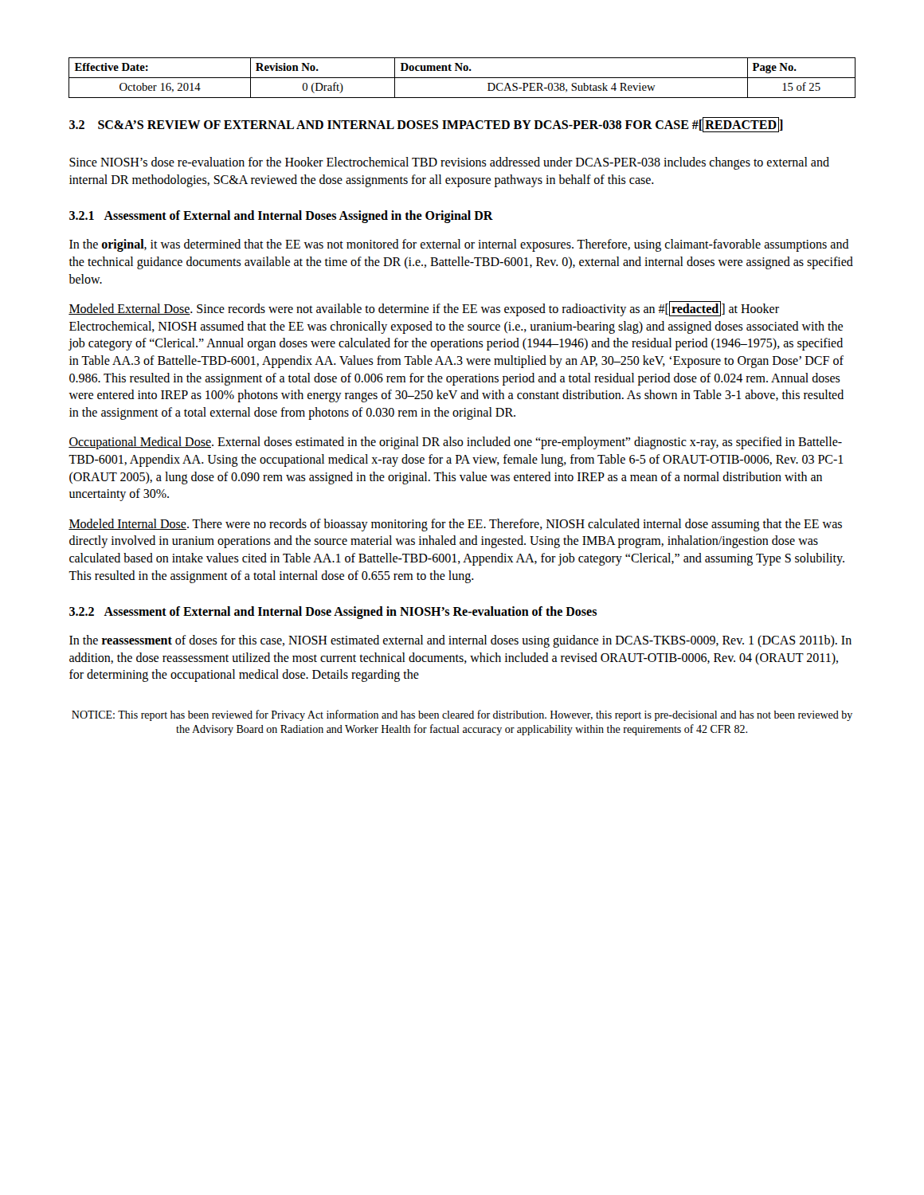| Effective Date: | Revision No. | Document No. | Page No. |
| --- | --- | --- | --- |
| October 16, 2014 | 0 (Draft) | DCAS-PER-038, Subtask 4 Review | 15 of 25 |
3.2 SC&A’S REVIEW OF EXTERNAL AND INTERNAL DOSES IMPACTED BY DCAS-PER-038 FOR CASE #[REDACTED]
Since NIOSH’s dose re-evaluation for the Hooker Electrochemical TBD revisions addressed under DCAS-PER-038 includes changes to external and internal DR methodologies, SC&A reviewed the dose assignments for all exposure pathways in behalf of this case.
3.2.1 Assessment of External and Internal Doses Assigned in the Original DR
In the original, it was determined that the EE was not monitored for external or internal exposures. Therefore, using claimant-favorable assumptions and the technical guidance documents available at the time of the DR (i.e., Battelle-TBD-6001, Rev. 0), external and internal doses were assigned as specified below.
Modeled External Dose. Since records were not available to determine if the EE was exposed to radioactivity as an #[redacted] at Hooker Electrochemical, NIOSH assumed that the EE was chronically exposed to the source (i.e., uranium-bearing slag) and assigned doses associated with the job category of “Clerical.” Annual organ doses were calculated for the operations period (1944–1946) and the residual period (1946–1975), as specified in Table AA.3 of Battelle-TBD-6001, Appendix AA. Values from Table AA.3 were multiplied by an AP, 30–250 keV, ‘Exposure to Organ Dose’ DCF of 0.986. This resulted in the assignment of a total dose of 0.006 rem for the operations period and a total residual period dose of 0.024 rem. Annual doses were entered into IREP as 100% photons with energy ranges of 30–250 keV and with a constant distribution. As shown in Table 3-1 above, this resulted in the assignment of a total external dose from photons of 0.030 rem in the original DR.
Occupational Medical Dose. External doses estimated in the original DR also included one “pre-employment” diagnostic x-ray, as specified in Battelle-TBD-6001, Appendix AA. Using the occupational medical x-ray dose for a PA view, female lung, from Table 6-5 of ORAUT-OTIB-0006, Rev. 03 PC-1 (ORAUT 2005), a lung dose of 0.090 rem was assigned in the original. This value was entered into IREP as a mean of a normal distribution with an uncertainty of 30%.
Modeled Internal Dose. There were no records of bioassay monitoring for the EE. Therefore, NIOSH calculated internal dose assuming that the EE was directly involved in uranium operations and the source material was inhaled and ingested. Using the IMBA program, inhalation/ingestion dose was calculated based on intake values cited in Table AA.1 of Battelle-TBD-6001, Appendix AA, for job category “Clerical,” and assuming Type S solubility. This resulted in the assignment of a total internal dose of 0.655 rem to the lung.
3.2.2 Assessment of External and Internal Dose Assigned in NIOSH’s Re-evaluation of the Doses
In the reassessment of doses for this case, NIOSH estimated external and internal doses using guidance in DCAS-TKBS-0009, Rev. 1 (DCAS 2011b). In addition, the dose reassessment utilized the most current technical documents, which included a revised ORAUT-OTIB-0006, Rev. 04 (ORAUT 2011), for determining the occupational medical dose. Details regarding the
NOTICE: This report has been reviewed for Privacy Act information and has been cleared for distribution. However, this report is pre-decisional and has not been reviewed by the Advisory Board on Radiation and Worker Health for factual accuracy or applicability within the requirements of 42 CFR 82.